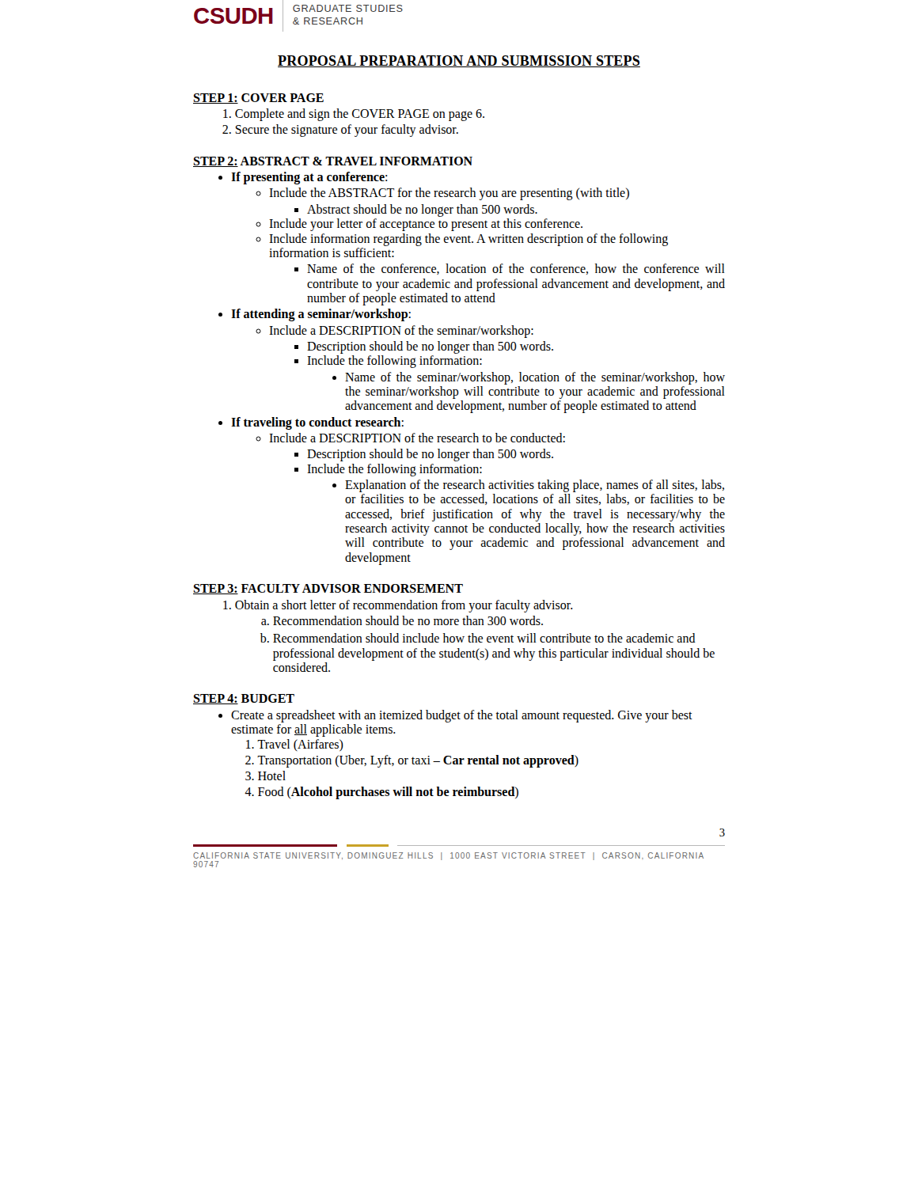CSUDH Graduate Studies
& Research
PROPOSAL PREPARATION AND SUBMISSION STEPS
STEP 1: COVER PAGE
Complete and sign the COVER PAGE on page 6.
Secure the signature of your faculty advisor.
STEP 2: ABSTRACT & TRAVEL INFORMATION
If presenting at a conference:
Include the ABSTRACT for the research you are presenting (with title)
Abstract should be no longer than 500 words.
Include your letter of acceptance to present at this conference.
Include information regarding the event. A written description of the following information is sufficient:
Name of the conference, location of the conference, how the conference will contribute to your academic and professional advancement and development, and number of people estimated to attend
If attending a seminar/workshop:
Include a DESCRIPTION of the seminar/workshop:
Description should be no longer than 500 words.
Include the following information:
Name of the seminar/workshop, location of the seminar/workshop, how the seminar/workshop will contribute to your academic and professional advancement and development, number of people estimated to attend
If traveling to conduct research:
Include a DESCRIPTION of the research to be conducted:
Description should be no longer than 500 words.
Include the following information:
Explanation of the research activities taking place, names of all sites, labs, or facilities to be accessed, locations of all sites, labs, or facilities to be accessed, brief justification of why the travel is necessary/why the research activity cannot be conducted locally, how the research activities will contribute to your academic and professional advancement and development
STEP 3: FACULTY ADVISOR ENDORSEMENT
Obtain a short letter of recommendation from your faculty advisor.
Recommendation should be no more than 300 words.
Recommendation should include how the event will contribute to the academic and professional development of the student(s) and why this particular individual should be considered.
STEP 4: BUDGET
Create a spreadsheet with an itemized budget of the total amount requested. Give your best estimate for all applicable items.
Travel (Airfares)
Transportation (Uber, Lyft, or taxi – Car rental not approved)
Hotel
Food (Alcohol purchases will not be reimbursed)
3
California State University, Dominguez Hills | 1000 East Victoria Street | Carson, California 90747